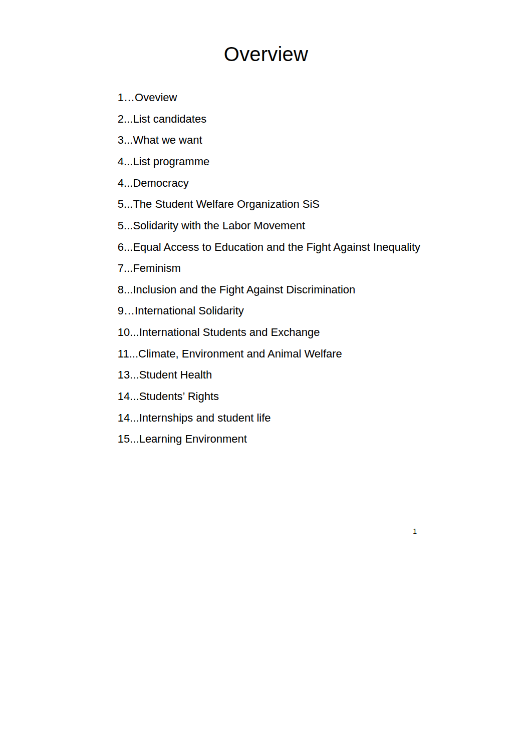Overview
1…Oveview
2...List candidates
3...What we want
4...List programme
4...Democracy
5...The Student Welfare Organization SiS
5...Solidarity with the Labor Movement
6...Equal Access to Education and the Fight Against Inequality
7...Feminism
8...Inclusion and the Fight Against Discrimination
9…International Solidarity
10...International Students and Exchange
11...Climate, Environment and Animal Welfare
13...Student Health
14...Students’ Rights
14...Internships and student life
15...Learning Environment
1